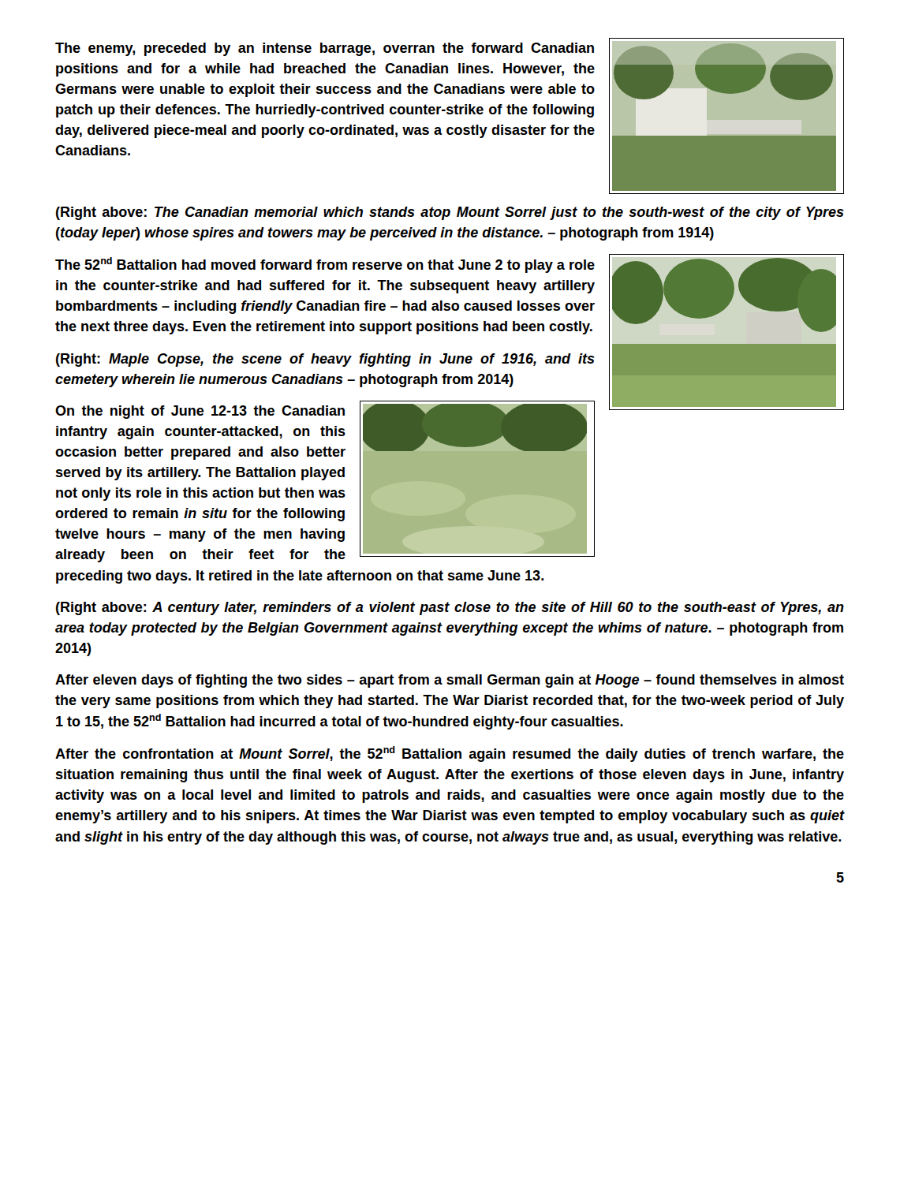The enemy, preceded by an intense barrage, overran the forward Canadian positions and for a while had breached the Canadian lines. However, the Germans were unable to exploit their success and the Canadians were able to patch up their defences. The hurriedly-contrived counter-strike of the following day, delivered piece-meal and poorly co-ordinated, was a costly disaster for the Canadians.
(Right above: The Canadian memorial which stands atop Mount Sorrel just to the south-west of the city of Ypres (today Ieper) whose spires and towers may be perceived in the distance. – photograph from 1914)
The 52nd Battalion had moved forward from reserve on that June 2 to play a role in the counter-strike and had suffered for it. The subsequent heavy artillery bombardments – including friendly Canadian fire – had also caused losses over the next three days. Even the retirement into support positions had been costly.
(Right: Maple Copse, the scene of heavy fighting in June of 1916, and its cemetery wherein lie numerous Canadians – photograph from 2014)
On the night of June 12-13 the Canadian infantry again counter-attacked, on this occasion better prepared and also better served by its artillery. The Battalion played not only its role in this action but then was ordered to remain in situ for the following twelve hours – many of the men having already been on their feet for the preceding two days. It retired in the late afternoon on that same June 13.
(Right above: A century later, reminders of a violent past close to the site of Hill 60 to the south-east of Ypres, an area today protected by the Belgian Government against everything except the whims of nature. – photograph from 2014)
After eleven days of fighting the two sides – apart from a small German gain at Hooge – found themselves in almost the very same positions from which they had started. The War Diarist recorded that, for the two-week period of July 1 to 15, the 52nd Battalion had incurred a total of two-hundred eighty-four casualties.
After the confrontation at Mount Sorrel, the 52nd Battalion again resumed the daily duties of trench warfare, the situation remaining thus until the final week of August. After the exertions of those eleven days in June, infantry activity was on a local level and limited to patrols and raids, and casualties were once again mostly due to the enemy’s artillery and to his snipers. At times the War Diarist was even tempted to employ vocabulary such as quiet and slight in his entry of the day although this was, of course, not always true and, as usual, everything was relative.
5